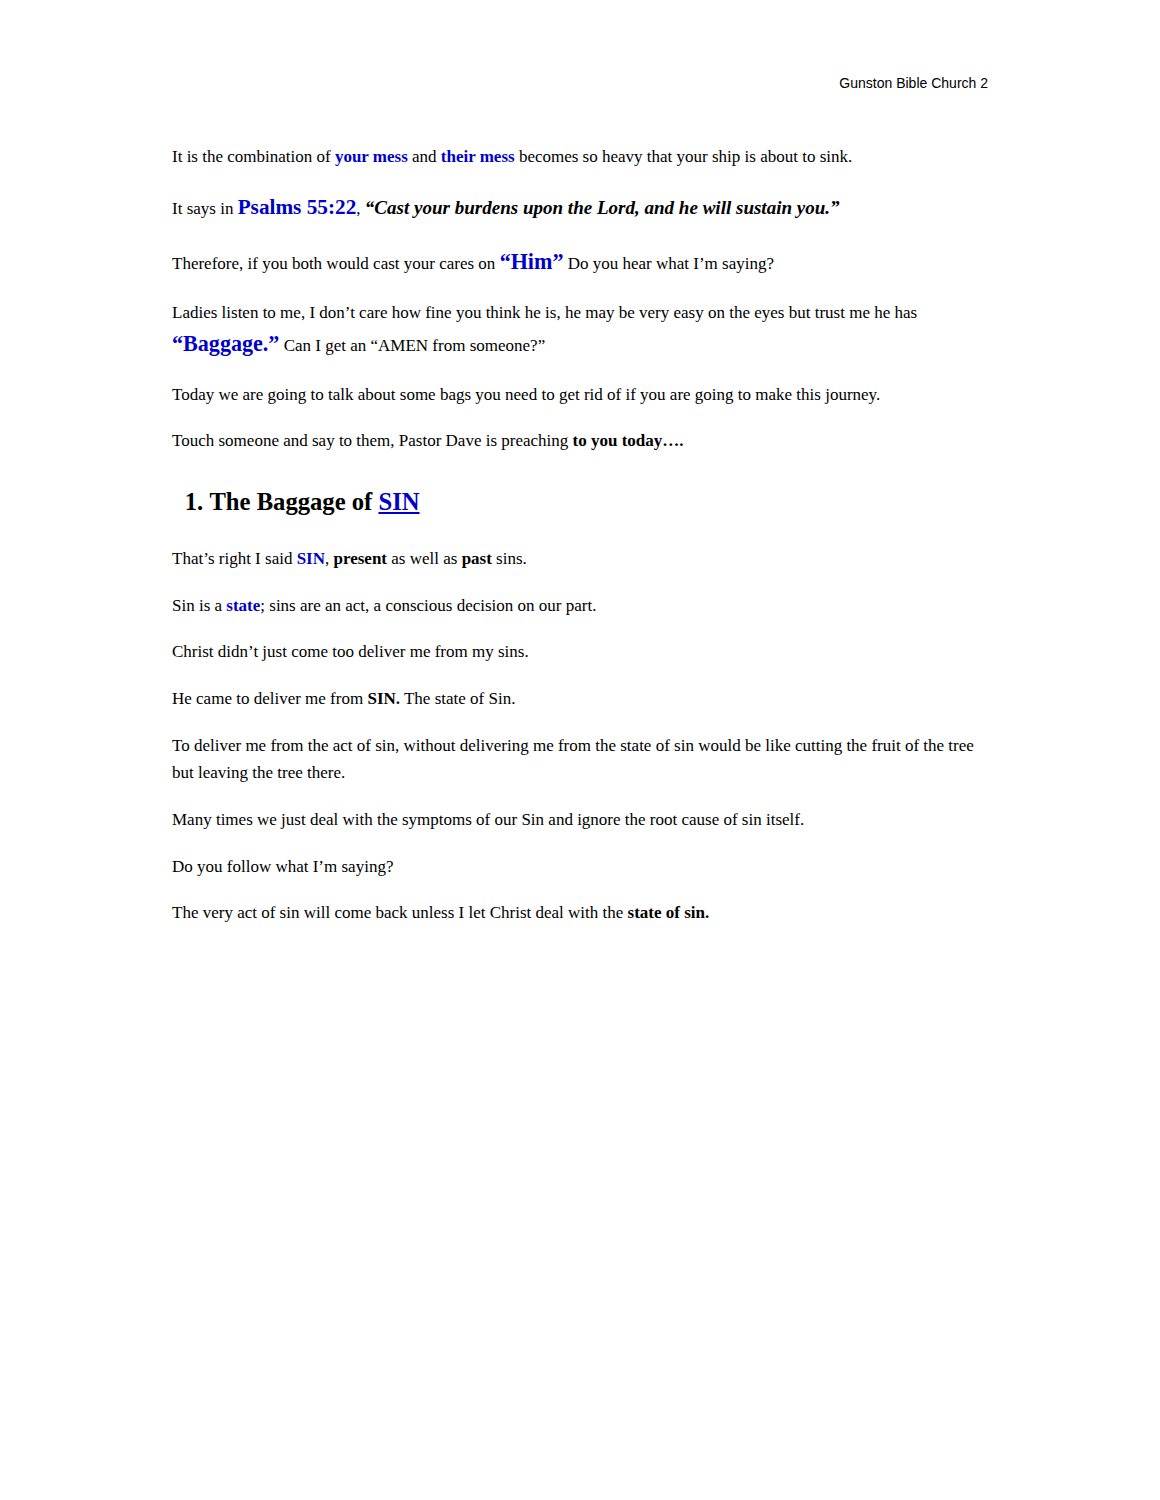Gunston Bible Church 2
It is the combination of your mess and their mess becomes so heavy that your ship is about to sink.
It says in Psalms 55:22, “Cast your burdens upon the Lord, and he will sustain you.”
Therefore, if you both would cast your cares on “Him” Do you hear what I’m saying?
Ladies listen to me, I don’t care how fine you think he is, he may be very easy on the eyes but trust me he has “Baggage.” Can I get an “AMEN from someone?”
Today we are going to talk about some bags you need to get rid of if you are going to make this journey.
Touch someone and say to them, Pastor Dave is preaching to you today….
The Baggage of SIN
That’s right I said SIN, present as well as past sins.
Sin is a state; sins are an act, a conscious decision on our part.
Christ didn’t just come too deliver me from my sins.
He came to deliver me from SIN. The state of Sin.
To deliver me from the act of sin, without delivering me from the state of sin would be like cutting the fruit of the tree but leaving the tree there.
Many times we just deal with the symptoms of our Sin and ignore the root cause of sin itself.
Do you follow what I’m saying?
The very act of sin will come back unless I let Christ deal with the state of sin.